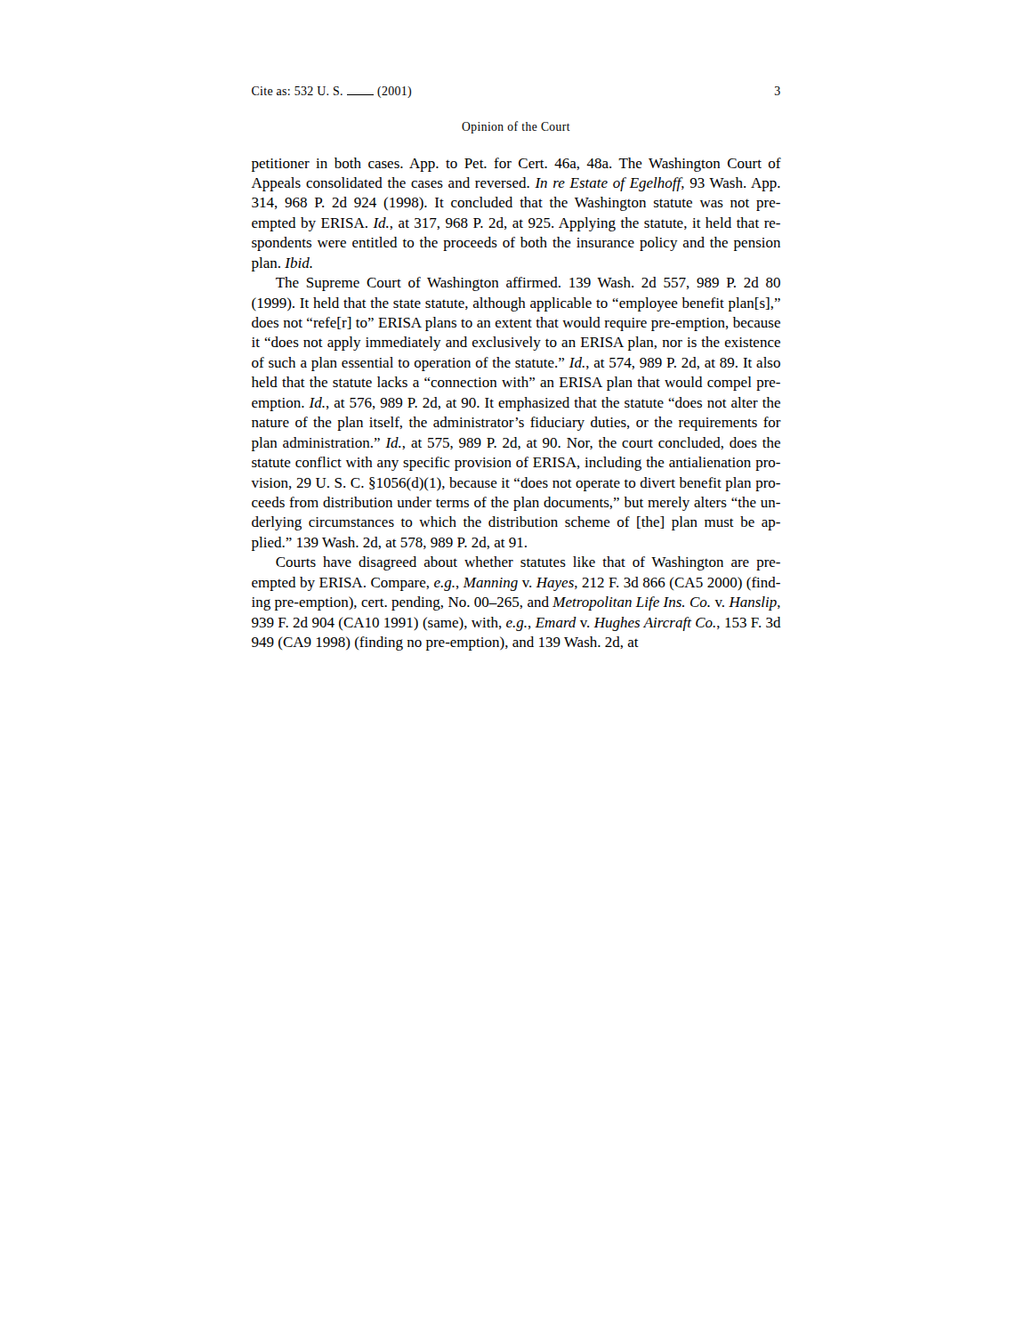Cite as: 532 U. S. (2001) 3
Opinion of the Court
petitioner in both cases. App. to Pet. for Cert. 46a, 48a. The Washington Court of Appeals consolidated the cases and reversed. In re Estate of Egelhoff, 93 Wash. App. 314, 968 P. 2d 924 (1998). It concluded that the Washington statute was not pre-empted by ERISA. Id., at 317, 968 P. 2d, at 925. Applying the statute, it held that respondents were entitled to the proceeds of both the insurance policy and the pension plan. Ibid.
The Supreme Court of Washington affirmed. 139 Wash. 2d 557, 989 P. 2d 80 (1999). It held that the state statute, although applicable to “employee benefit plan[s],” does not “refe[r] to” ERISA plans to an extent that would require pre-emption, because it “does not apply immediately and exclusively to an ERISA plan, nor is the existence of such a plan essential to operation of the statute.” Id., at 574, 989 P. 2d, at 89. It also held that the statute lacks a “connection with” an ERISA plan that would compel pre-emption. Id., at 576, 989 P. 2d, at 90. It emphasized that the statute “does not alter the nature of the plan itself, the administrator’s fiduciary duties, or the requirements for plan administration.” Id., at 575, 989 P. 2d, at 90. Nor, the court concluded, does the statute conflict with any specific provision of ERISA, including the antialienation provision, 29 U. S. C. §1056(d)(1), because it “does not operate to divert benefit plan proceeds from distribution under terms of the plan documents,” but merely alters “the underlying circumstances to which the distribution scheme of [the] plan must be applied.” 139 Wash. 2d, at 578, 989 P. 2d, at 91.
Courts have disagreed about whether statutes like that of Washington are pre-empted by ERISA. Compare, e.g., Manning v. Hayes, 212 F. 3d 866 (CA5 2000) (finding pre-emption), cert. pending, No. 00–265, and Metropolitan Life Ins. Co. v. Hanslip, 939 F. 2d 904 (CA10 1991) (same), with, e.g., Emard v. Hughes Aircraft Co., 153 F. 3d 949 (CA9 1998) (finding no pre-emption), and 139 Wash. 2d, at